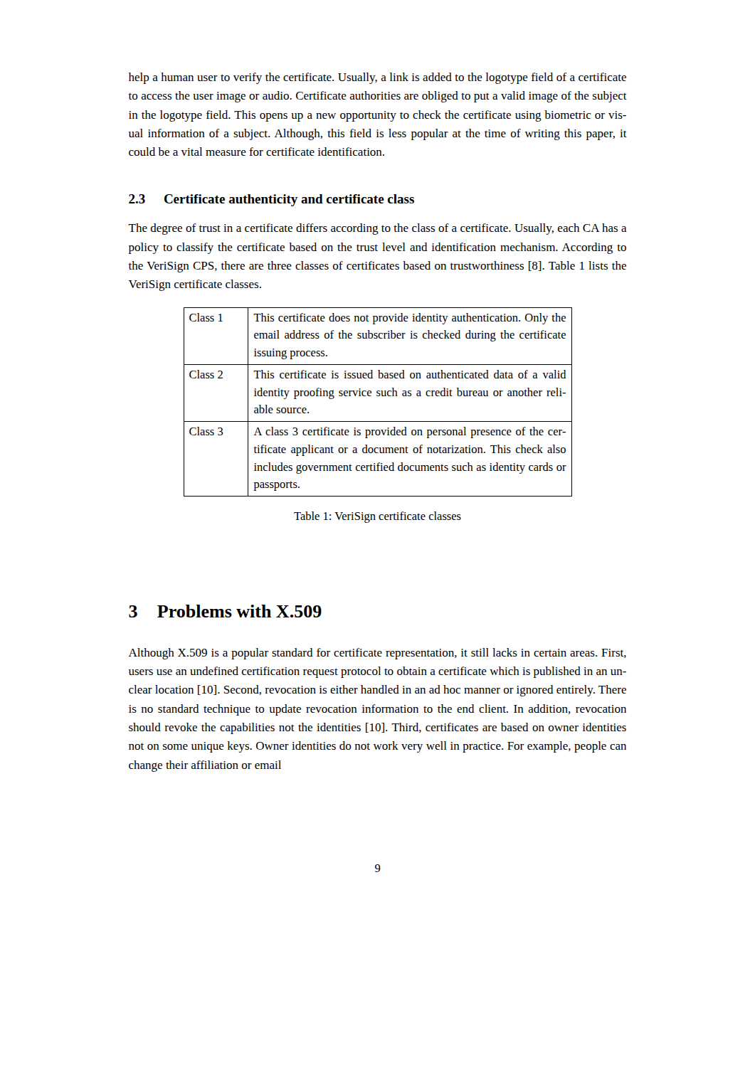help a human user to verify the certificate. Usually, a link is added to the logotype field of a certificate to access the user image or audio. Certificate authorities are obliged to put a valid image of the subject in the logotype field. This opens up a new opportunity to check the certificate using biometric or visual information of a subject. Although, this field is less popular at the time of writing this paper, it could be a vital measure for certificate identification.
2.3 Certificate authenticity and certificate class
The degree of trust in a certificate differs according to the class of a certificate. Usually, each CA has a policy to classify the certificate based on the trust level and identification mechanism. According to the VeriSign CPS, there are three classes of certificates based on trustworthiness [8]. Table 1 lists the VeriSign certificate classes.
| Class 1 | This certificate does not provide identity authentication. Only the email address of the subscriber is checked during the certificate issuing process. |
| Class 2 | This certificate is issued based on authenticated data of a valid identity proofing service such as a credit bureau or another reliable source. |
| Class 3 | A class 3 certificate is provided on personal presence of the certificate applicant or a document of notarization. This check also includes government certified documents such as identity cards or passports. |
Table 1: VeriSign certificate classes
3 Problems with X.509
Although X.509 is a popular standard for certificate representation, it still lacks in certain areas. First, users use an undefined certification request protocol to obtain a certificate which is published in an unclear location [10]. Second, revocation is either handled in an ad hoc manner or ignored entirely. There is no standard technique to update revocation information to the end client. In addition, revocation should revoke the capabilities not the identities [10]. Third, certificates are based on owner identities not on some unique keys. Owner identities do not work very well in practice. For example, people can change their affiliation or email
9